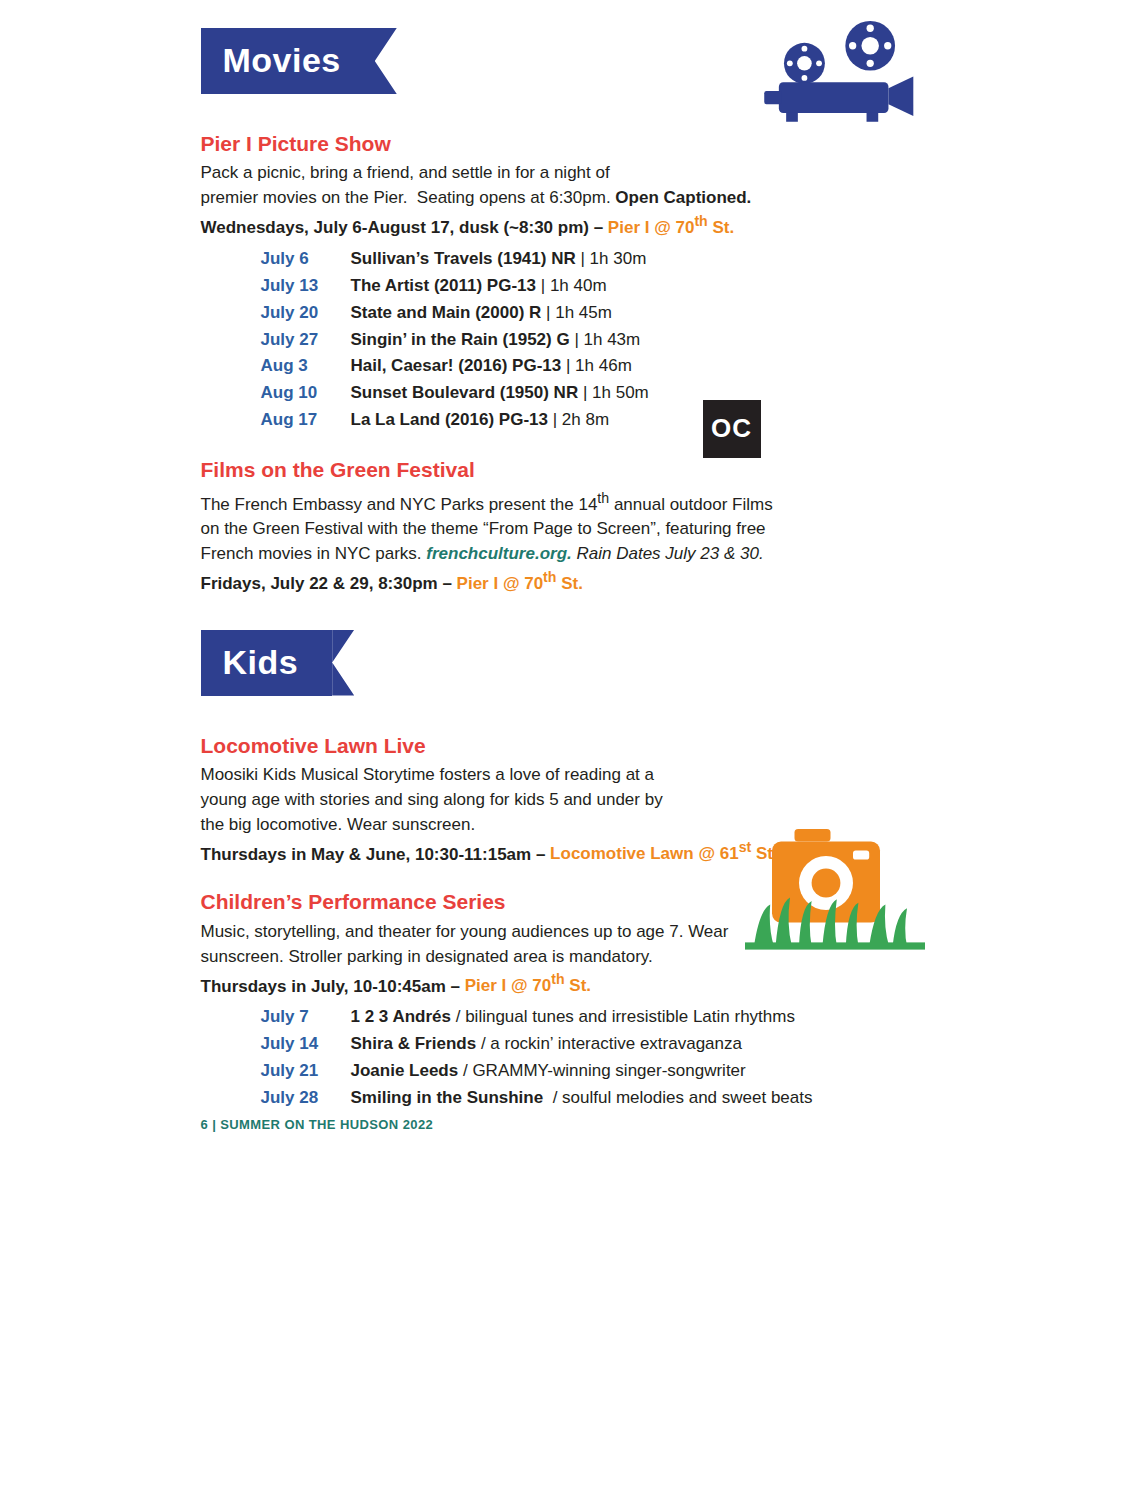Movies
Pier I Picture Show
Pack a picnic, bring a friend, and settle in for a night of
premier movies on the Pier. Seating opens at 6:30pm. Open Captioned.
Wednesdays, July 6-August 17, dusk (~8:30 pm) – Pier I @ 70th St.
| July 6 | Sullivan’s Travels (1941) NR / 1h 30m |
| July 13 | The Artist (2011) PG-13 / 1h 40m |
| July 20 | State and Main (2000) R / 1h 45m |
| July 27 | Singin’ in the Rain (1952) G / 1h 43m |
| Aug 3 | Hail, Caesar! (2016) PG-13 / 1h 46m |
| Aug 10 | Sunset Boulevard (1950) NR / 1h 50m |
| Aug 17 | La La Land (2016) PG-13 / 2h 8m |
Films on the Green Festival
The French Embassy and NYC Parks present the 14th annual outdoor Films
on the Green Festival with the theme “From Page to Screen”, featuring free
French movies in NYC parks. frenchculture.org. Rain Dates July 23 & 30.
Fridays, July 22 & 29, 8:30pm – Pier I @ 70th St.
OC
Kids
Locomotive Lawn Live
Moosiki Kids Musical Storytime fosters a love of reading at a
young age with stories and sing along for kids 5 and under by
the big locomotive. Wear sunscreen.
Thursdays in May & June, 10:30-11:15am – Locomotive Lawn @ 61st St.
Children’s Performance Series
Music, storytelling, and theater for young audiences up to age 7. Wear
sunscreen. Stroller parking in designated area is mandatory.
Thursdays in July, 10-10:45am – Pier I @ 70th St.
| July 7 | 1 2 3 Andrés / bilingual tunes and irresistible Latin rhythms |
| July 14 | Shira & Friends / a rockin’ interactive extravaganza |
| July 21 | Joanie Leeds / GRAMMY-winning singer-songwriter |
| July 28 | Smiling in the Sunshine / soulful melodies and sweet beats |
6 | SUMMER ON THE HUDSON 2022